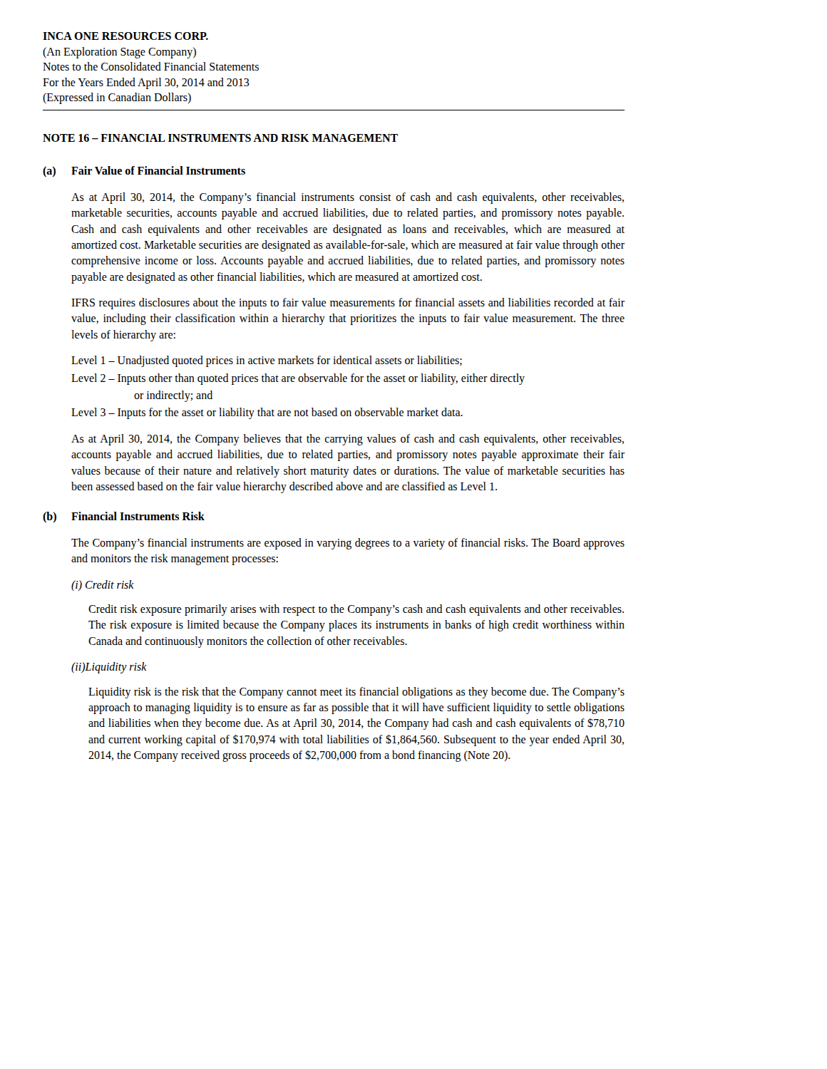Inca One Resources Corp.
(An Exploration Stage Company)
Notes to the Consolidated Financial Statements
For the Years Ended April 30, 2014 and 2013
(Expressed in Canadian Dollars)
NOTE 16 – FINANCIAL INSTRUMENTS AND RISK MANAGEMENT
(a) Fair Value of Financial Instruments
As at April 30, 2014, the Company’s financial instruments consist of cash and cash equivalents, other receivables, marketable securities, accounts payable and accrued liabilities, due to related parties, and promissory notes payable. Cash and cash equivalents and other receivables are designated as loans and receivables, which are measured at amortized cost. Marketable securities are designated as available-for-sale, which are measured at fair value through other comprehensive income or loss. Accounts payable and accrued liabilities, due to related parties, and promissory notes payable are designated as other financial liabilities, which are measured at amortized cost.
IFRS requires disclosures about the inputs to fair value measurements for financial assets and liabilities recorded at fair value, including their classification within a hierarchy that prioritizes the inputs to fair value measurement. The three levels of hierarchy are:
Level 1 – Unadjusted quoted prices in active markets for identical assets or liabilities;
Level 2 – Inputs other than quoted prices that are observable for the asset or liability, either directly
or indirectly; and
Level 3 – Inputs for the asset or liability that are not based on observable market data.
As at April 30, 2014, the Company believes that the carrying values of cash and cash equivalents, other receivables, accounts payable and accrued liabilities, due to related parties, and promissory notes payable approximate their fair values because of their nature and relatively short maturity dates or durations. The value of marketable securities has been assessed based on the fair value hierarchy described above and are classified as Level 1.
(b) Financial Instruments Risk
The Company’s financial instruments are exposed in varying degrees to a variety of financial risks. The Board approves and monitors the risk management processes:
(i) Credit risk
Credit risk exposure primarily arises with respect to the Company’s cash and cash equivalents and other receivables. The risk exposure is limited because the Company places its instruments in banks of high credit worthiness within Canada and continuously monitors the collection of other receivables.
(ii)Liquidity risk
Liquidity risk is the risk that the Company cannot meet its financial obligations as they become due. The Company’s approach to managing liquidity is to ensure as far as possible that it will have sufficient liquidity to settle obligations and liabilities when they become due. As at April 30, 2014, the Company had cash and cash equivalents of $78,710 and current working capital of $170,974 with total liabilities of $1,864,560. Subsequent to the year ended April 30, 2014, the Company received gross proceeds of $2,700,000 from a bond financing (Note 20).